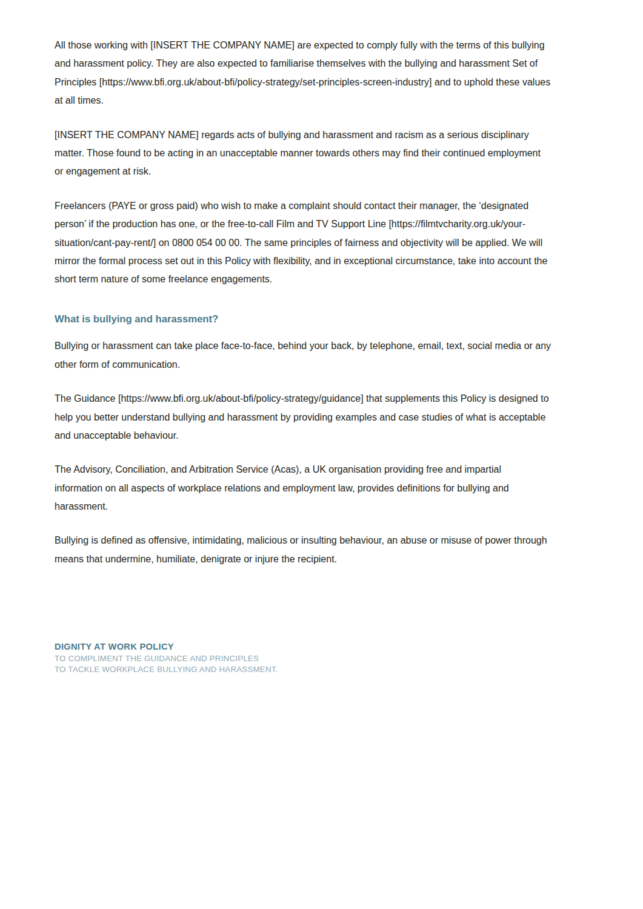All those working with [INSERT THE COMPANY NAME] are expected to comply fully with the terms of this bullying and harassment policy. They are also expected to familiarise themselves with the bullying and harassment Set of Principles [https://www.bfi.org.uk/about-bfi/policy-strategy/set-principles-screen-industry] and to uphold these values at all times.
[INSERT THE COMPANY NAME] regards acts of bullying and harassment and racism as a serious disciplinary matter. Those found to be acting in an unacceptable manner towards others may find their continued employment or engagement at risk.
Freelancers (PAYE or gross paid) who wish to make a complaint should contact their manager, the ‘designated person’ if the production has one, or the free-to-call Film and TV Support Line [https://filmtvcharity.org.uk/your-situation/cant-pay-rent/] on 0800 054 00 00. The same principles of fairness and objectivity will be applied. We will mirror the formal process set out in this Policy with flexibility, and in exceptional circumstance, take into account the short term nature of some freelance engagements.
What is bullying and harassment?
Bullying or harassment can take place face-to-face, behind your back, by telephone, email, text, social media or any other form of communication.
The Guidance [https://www.bfi.org.uk/about-bfi/policy-strategy/guidance] that supplements this Policy is designed to help you better understand bullying and harassment by providing examples and case studies of what is acceptable and unacceptable behaviour.
The Advisory, Conciliation, and Arbitration Service (Acas), a UK organisation providing free and impartial information on all aspects of workplace relations and employment law, provides definitions for bullying and harassment.
Bullying is defined as offensive, intimidating, malicious or insulting behaviour, an abuse or misuse of power through means that undermine, humiliate, denigrate or injure the recipient.
DIGNITY AT WORK POLICY
TO COMPLIMENT THE GUIDANCE AND PRINCIPLES
TO TACKLE WORKPLACE BULLYING AND HARASSMENT.